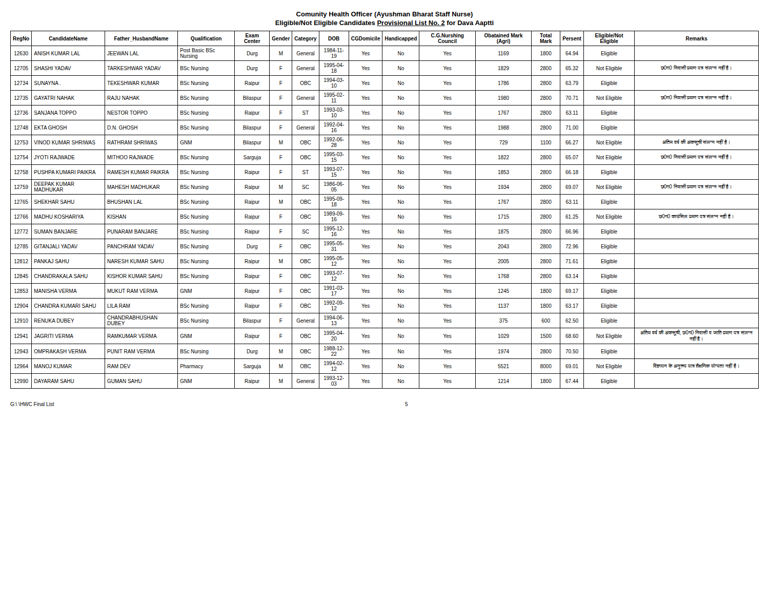Comunity Health Officer (Ayushman Bharat Staff Nurse)
Eligible/Not Eligible Candidates Provisional List No. 2 for Dava Aaptti
| RegNo | CandidateName | Father_HusbandName | Qualification | Exam Center | Gender | Category | DOB | CGDomicile | Handicapped | C.G.Nurshing Council | Obatained Mark (Agri) | Total Mark | Persent | Eligible/Not Eligible | Remarks |
| --- | --- | --- | --- | --- | --- | --- | --- | --- | --- | --- | --- | --- | --- | --- | --- |
| 12630 | ANISH KUMAR LAL | JEEWAN LAL | Post Basic BSc Nursing | Durg | M | General | 1984-11-19 | Yes | No | Yes | 1169 | 1800 | 64.94 | Eligible | |
| 12705 | SHASHI YADAV | TARKESHWAR YADAV | BSc Nursing | Durg | F | General | 1995-04-18 | Yes | No | Yes | 1829 | 2800 | 65.32 | Not Eligible | छ0ग0 निवासी प्रमाण पत्र संलग्न नहीं है। |
| 12734 | SUNAYNA . | TEKESHWAR KUMAR | BSc Nursing | Raipur | F | OBC | 1994-03-10 | Yes | No | Yes | 1786 | 2800 | 63.79 | Eligible | |
| 12735 | GAYATRI NAHAK | RAJU NAHAK | BSc Nursing | Bilaspur | F | General | 1995-02-11 | Yes | No | Yes | 1980 | 2800 | 70.71 | Not Eligible | छ0ग0 निवासी प्रमाण पत्र संलग्न नहीं है। |
| 12736 | SANJANA TOPPO | NESTOR TOPPO | BSc Nursing | Raipur | F | ST | 1993-03-10 | Yes | No | Yes | 1767 | 2800 | 63.11 | Eligible | |
| 12748 | EKTA GHOSH | D.N. GHOSH | BSc Nursing | Bilaspur | F | General | 1992-04-16 | Yes | No | Yes | 1988 | 2800 | 71.00 | Eligible | |
| 12753 | VINOD KUMAR SHRIWAS | RATHRAM SHRIWAS | GNM | Bilaspur | M | OBC | 1992-06-28 | Yes | No | Yes | 729 | 1100 | 66.27 | Not Eligible | अंतिम वर्ष की अंकसूची संलग्न नहीं है। |
| 12754 | JYOTI RAJWADE | MITHOO RAJWADE | BSc Nursing | Sarguja | F | OBC | 1995-03-15 | Yes | No | Yes | 1822 | 2800 | 65.07 | Not Eligible | छ0ग0 निवासी प्रमाण पत्र संलग्न नहीं है। |
| 12758 | PUSHPA KUMARI PAIKRA | RAMESH KUMAR PAIKRA | BSc Nursing | Raipur | F | ST | 1993-07-15 | Yes | No | Yes | 1853 | 2800 | 66.18 | Eligible | |
| 12759 | DEEPAK KUMAR MADHUKAR | MAHESH MADHUKAR | BSc Nursing | Raipur | M | SC | 1986-06-05 | Yes | No | Yes | 1934 | 2800 | 69.07 | Not Eligible | छ0ग0 निवासी प्रमाण पत्र संलग्न नहीं है। |
| 12765 | SHEKHAR SAHU | BHUSHAN LAL | BSc Nursing | Raipur | M | OBC | 1995-09-18 | Yes | No | Yes | 1767 | 2800 | 63.11 | Eligible | |
| 12766 | MADHU KOSHARIYA | KISHAN | BSc Nursing | Raipur | F | OBC | 1989-09-16 | Yes | No | Yes | 1715 | 2800 | 61.25 | Not Eligible | छ0ग0 काउंसिल प्रमाण पत्र संलग्न नही है। |
| 12772 | SUMAN BANJARE | PUNARAM BANJARE | BSc Nursing | Raipur | F | SC | 1995-12-16 | Yes | No | Yes | 1875 | 2800 | 66.96 | Eligible | |
| 12785 | GITANJALI YADAV | PANCHRAM YADAV | BSc Nursing | Durg | F | OBC | 1995-05-31 | Yes | No | Yes | 2043 | 2800 | 72.96 | Eligible | |
| 12812 | PANKAJ SAHU | NARESH KUMAR SAHU | BSc Nursing | Raipur | M | OBC | 1995-05-12 | Yes | No | Yes | 2005 | 2800 | 71.61 | Eligible | |
| 12845 | CHANDRAKALA SAHU | KISHOR KUMAR SAHU | BSc Nursing | Raipur | F | OBC | 1993-07-12 | Yes | No | Yes | 1768 | 2800 | 63.14 | Eligible | |
| 12853 | MANISHA VERMA | MUKUT RAM VERMA | GNM | Raipur | F | OBC | 1991-03-17 | Yes | No | Yes | 1245 | 1800 | 69.17 | Eligible | |
| 12904 | CHANDRA KUMARI SAHU | LILA RAM | BSc Nursing | Raipur | F | OBC | 1992-09-12 | Yes | No | Yes | 1137 | 1800 | 63.17 | Eligible | |
| 12910 | RENUKA DUBEY | CHANDRABHUSHAN DUBEY | BSc Nursing | Bilaspur | F | General | 1994-06-13 | Yes | No | Yes | 375 | 600 | 62.50 | Eligible | |
| 12941 | JAGRITI VERMA | RAMKUMAR VERMA | GNM | Raipur | F | OBC | 1995-04-20 | Yes | No | Yes | 1029 | 1500 | 68.60 | Not Eligible | अंतिम वर्ष की अंकसूची, छ0ग0 निवासी व जाति प्रमाण पत्र संलग्न नहीं है। |
| 12943 | OMPRAKASH VERMA | PUNIT RAM VERMA | BSc Nursing | Durg | M | OBC | 1988-12-22 | Yes | No | Yes | 1974 | 2800 | 70.50 | Eligible | |
| 12964 | MANOJ KUMAR | RAM DEV | Pharmacy | Sarguja | M | OBC | 1994-02-12 | Yes | No | Yes | 5521 | 8000 | 69.01 | Not Eligible | विज्ञापन के अनुरूप पात्र शैक्षणिक योग्यता नहीं है। |
| 12990 | DAYARAM SAHU | GUMAN SAHU | GNM | Raipur | M | General | 1993-12-03 | Yes | No | Yes | 1214 | 1800 | 67.44 | Eligible | |
G:\ \HWC Final List 5